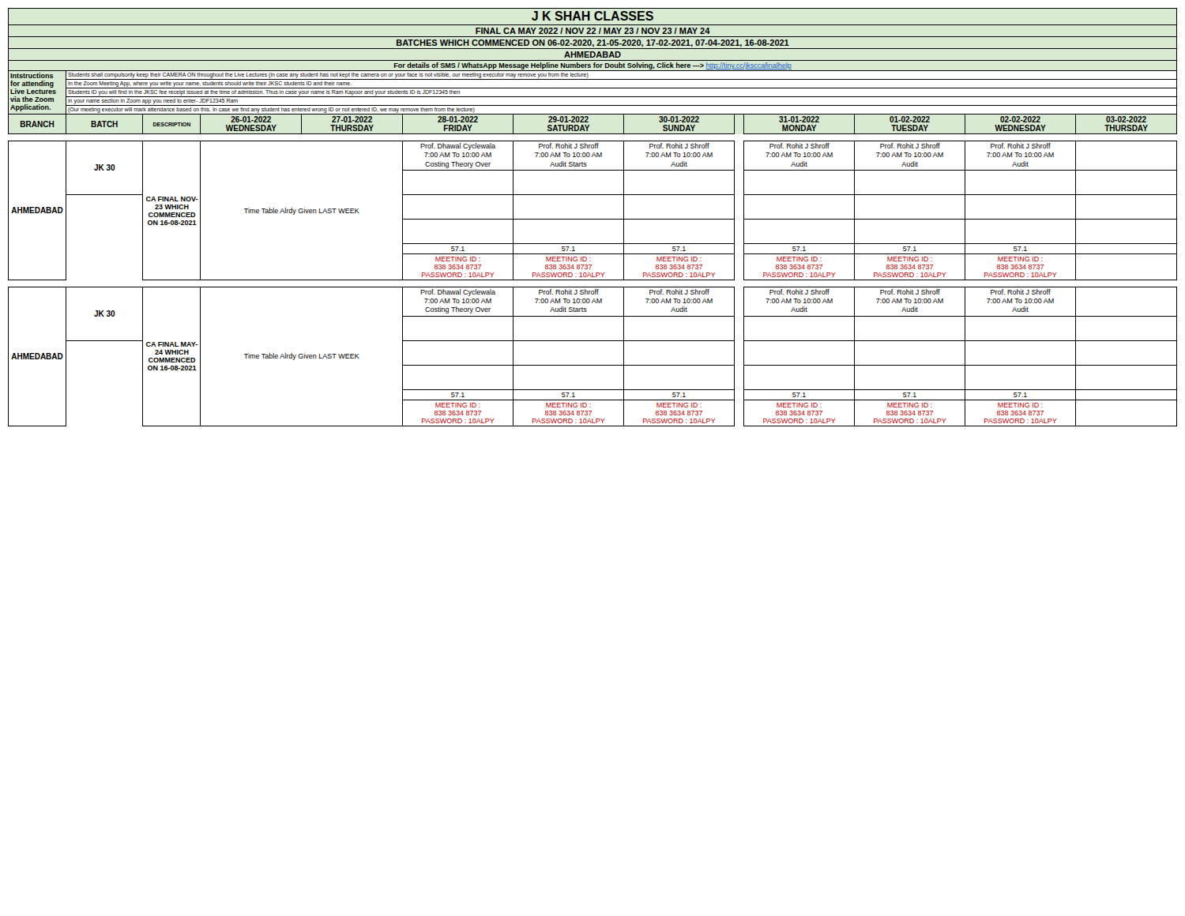| J K SHAH CLASSES |
| FINAL CA MAY 2022 / NOV 22 / MAY 23 / NOV 23 / MAY 24 |
| BATCHES WHICH COMMENCED ON 06-02-2020, 21-05-2020, 17-02-2021, 07-04-2021, 16-08-2021 |
| AHMEDABAD |
| For details of SMS / WhatsApp Message Helpline Numbers for Doubt Solving, Click here ---> http://tiny.cc/jksccafinalhelp |
| Intstructions for attending Live Lectures via the Zoom Application. | Students shall compulsorily keep their CAMERA ON throughout the Live Lectures (in case any student has not kept the camera on or your face is not visible, our meeting executor may remove you from the lecture) |
| In the Zoom Meeting App, where you write your name, students should write their JKSC students ID and their name. |
| Students ID you will find in the JKSC fee receipt issued at the time of admission. Thus in case your name is Ram Kapoor and your students ID is JDF12345 then |
| in your name section in Zoom app you need to enter- JDF12345 Ram |
| (Our meeting executor will mark attendance based on this. In case we find any student has entered wrong ID or not entered ID, we may remove them from the lecture) |
| BRANCH | BATCH | DESCRIPTION | 26-01-2022 WEDNESDAY | 27-01-2022 THURSDAY | 28-01-2022 FRIDAY | 29-01-2022 SATURDAY | 30-01-2022 SUNDAY | | 31-01-2022 MONDAY | 01-02-2022 TUESDAY | 02-02-2022 WEDNESDAY | 03-02-2022 THURSDAY |
| AHMEDABAD | JK 30 | CA FINAL NOV-23 WHICH COMMENCED ON 16-08-2021 | Time Table Alrdy Given LAST WEEK | Prof. Dhawal Cyclewala 7:00 AM To 10:00 AM Costing Theory Over | Prof. Rohit J Shroff 7:00 AM To 10:00 AM Audit Starts | Prof. Rohit J Shroff 7:00 AM To 10:00 AM Audit | | Prof. Rohit J Shroff 7:00 AM To 10:00 AM Audit | Prof. Rohit J Shroff 7:00 AM To 10:00 AM Audit | Prof. Rohit J Shroff 7:00 AM To 10:00 AM Audit | |
| 57.1 | 57.1 | 57.1 | | 57.1 | 57.1 | 57.1 | |
| MEETING ID : 838 3634 8737 PASSWORD : 10ALPY | MEETING ID : 838 3634 8737 PASSWORD : 10ALPY | MEETING ID : 838 3634 8737 PASSWORD : 10ALPY | | MEETING ID : 838 3634 8737 PASSWORD : 10ALPY | MEETING ID : 838 3634 8737 PASSWORD : 10ALPY | MEETING ID : 838 3634 8737 PASSWORD : 10ALPY | |
| AHMEDABAD | JK 30 | CA FINAL MAY-24 WHICH COMMENCED ON 16-08-2021 | Time Table Alrdy Given LAST WEEK | Prof. Dhawal Cyclewala 7:00 AM To 10:00 AM Costing Theory Over | Prof. Rohit J Shroff 7:00 AM To 10:00 AM Audit Starts | Prof. Rohit J Shroff 7:00 AM To 10:00 AM Audit | | Prof. Rohit J Shroff 7:00 AM To 10:00 AM Audit | Prof. Rohit J Shroff 7:00 AM To 10:00 AM Audit | Prof. Rohit J Shroff 7:00 AM To 10:00 AM Audit | |
| 57.1 | 57.1 | 57.1 | | 57.1 | 57.1 | 57.1 | |
| MEETING ID : 838 3634 8737 PASSWORD : 10ALPY | MEETING ID : 838 3634 8737 PASSWORD : 10ALPY | MEETING ID : 838 3634 8737 PASSWORD : 10ALPY | | MEETING ID : 838 3634 8737 PASSWORD : 10ALPY | MEETING ID : 838 3634 8737 PASSWORD : 10ALPY | MEETING ID : 838 3634 8737 PASSWORD : 10ALPY | |